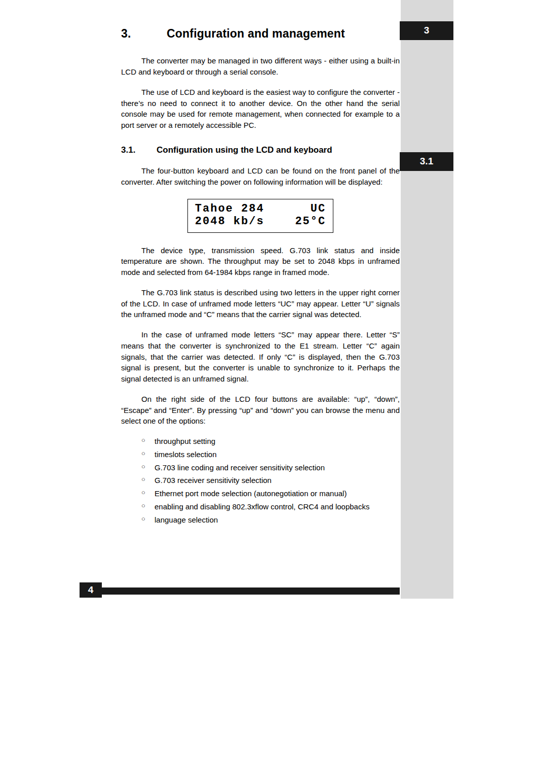3
3.1
3. Configuration and management
The converter may be managed in two different ways - either using a built-in LCD and keyboard or through a serial console.
The use of LCD and keyboard is the easiest way to configure the converter - there’s no need to connect it to another device. On the other hand the serial console may be used for remote management, when connected for example to a port server or a remotely accessible PC.
3.1. Configuration using the LCD and keyboard
The four-button keyboard and LCD can be found on the front panel of the converter. After switching the power on following information will be displayed:
Tahoe 284      UC
2048 kb/s    25°C
The device type, transmission speed. G.703 link status and inside temperature are shown. The throughput may be set to 2048 kbps in unframed mode and selected from 64-1984 kbps range in framed mode.
The G.703 link status is described using two letters in the upper right corner of the LCD. In case of unframed mode letters “UC” may appear. Letter “U” signals the unframed mode and “C” means that the carrier signal was detected.
In the case of unframed mode letters “SC” may appear there. Letter “S” means that the converter is synchronized to the E1 stream. Letter “C” again signals, that the carrier was detected. If only “C” is displayed, then the G.703 signal is present, but the converter is unable to synchronize to it. Perhaps the signal detected is an unframed signal.
On the right side of the LCD four buttons are available: “up”, “down”, “Escape” and “Enter”. By pressing “up” and “down” you can browse the menu and select one of the options:
throughput setting
timeslots selection
G.703 line coding and receiver sensitivity selection
G.703 receiver sensitivity selection
Ethernet port mode selection (autonegotiation or manual)
enabling and disabling 802.3xflow control, CRC4 and loopbacks
language selection
4